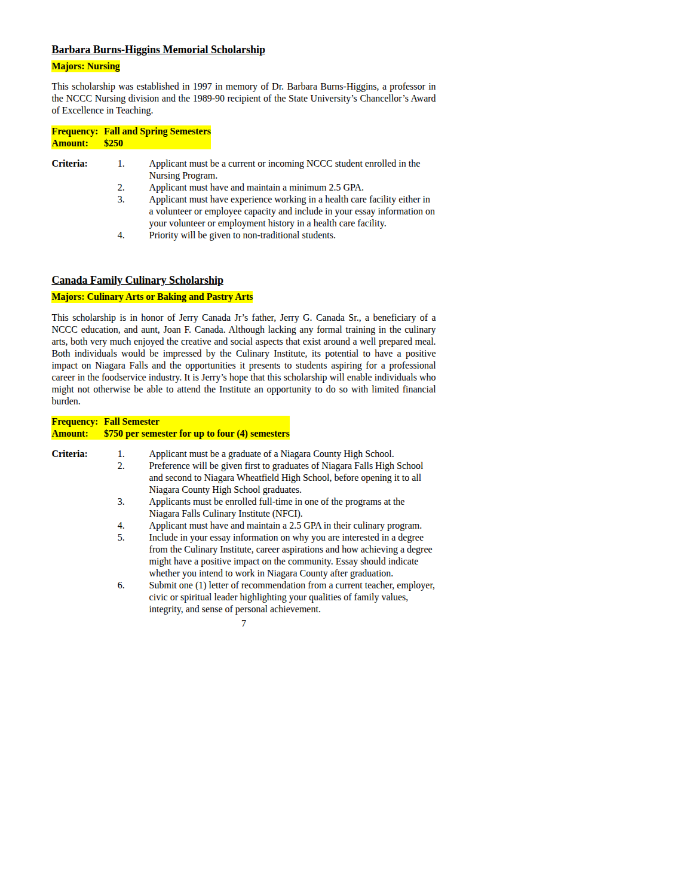Barbara Burns-Higgins Memorial Scholarship
Majors: Nursing
This scholarship was established in 1997 in memory of Dr. Barbara Burns-Higgins, a professor in the NCCC Nursing division and the 1989-90 recipient of the State University’s Chancellor’s Award of Excellence in Teaching.
| Frequency: | Fall and Spring Semesters |
| Amount: | $250 |
| Criteria: | 1. | Applicant must be a current or incoming NCCC student enrolled in the Nursing Program. |
| | 2. | Applicant must have and maintain a minimum 2.5 GPA. |
| | 3. | Applicant must have experience working in a health care facility either in a volunteer or employee capacity and include in your essay information on your volunteer or employment history in a health care facility. |
| | 4. | Priority will be given to non-traditional students. |
Canada Family Culinary Scholarship
Majors: Culinary Arts or Baking and Pastry Arts
This scholarship is in honor of Jerry Canada Jr’s father, Jerry G. Canada Sr., a beneficiary of a NCCC education, and aunt, Joan F. Canada. Although lacking any formal training in the culinary arts, both very much enjoyed the creative and social aspects that exist around a well prepared meal. Both individuals would be impressed by the Culinary Institute, its potential to have a positive impact on Niagara Falls and the opportunities it presents to students aspiring for a professional career in the foodservice industry. It is Jerry’s hope that this scholarship will enable individuals who might not otherwise be able to attend the Institute an opportunity to do so with limited financial burden.
| Frequency: | Fall Semester |
| Amount: | $750 per semester for up to four (4) semesters |
| Criteria: | 1. | Applicant must be a graduate of a Niagara County High School. |
| | 2. | Preference will be given first to graduates of Niagara Falls High School and second to Niagara Wheatfield High School, before opening it to all Niagara County High School graduates. |
| | 3. | Applicants must be enrolled full-time in one of the programs at the Niagara Falls Culinary Institute (NFCI). |
| | 4. | Applicant must have and maintain a 2.5 GPA in their culinary program. |
| | 5. | Include in your essay information on why you are interested in a degree from the Culinary Institute, career aspirations and how achieving a degree might have a positive impact on the community. Essay should indicate whether you intend to work in Niagara County after graduation. |
| | 6. | Submit one (1) letter of recommendation from a current teacher, employer, civic or spiritual leader highlighting your qualities of family values, integrity, and sense of personal achievement. |
7